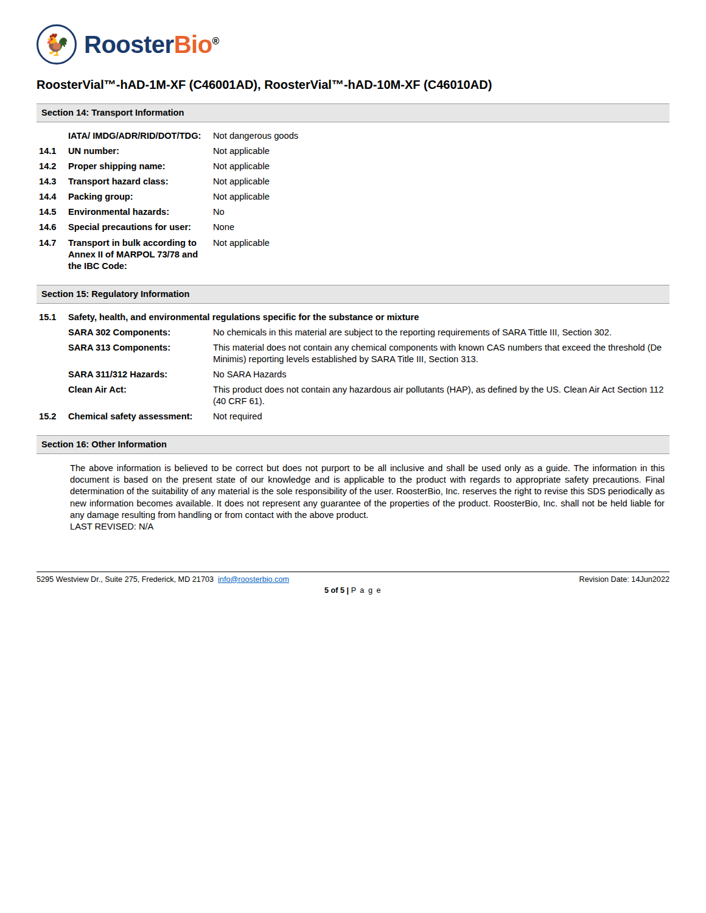🐓
Rooster Bio®
RoosterVial™-hAD-1M-XF (C46001AD), RoosterVial™-hAD-10M-XF (C46010AD)
Section 14: Transport Information
| | IATA/ IMDG/ADR/RID/DOT/TDG: | Not dangerous goods |
| 14.1 | UN number: | Not applicable |
| 14.2 | Proper shipping name: | Not applicable |
| 14.3 | Transport hazard class: | Not applicable |
| 14.4 | Packing group: | Not applicable |
| 14.5 | Environmental hazards: | No |
| 14.6 | Special precautions for user: | None |
| 14.7 | Transport in bulk according to Annex II of MARPOL 73/78 and the IBC Code: | Not applicable |
Section 15: Regulatory Information
| 15.1 | Safety, health, and environmental regulations specific for the substance or mixture |
| | SARA 302 Components: | No chemicals in this material are subject to the reporting requirements of SARA Tittle III, Section 302. |
| | SARA 313 Components: | This material does not contain any chemical components with known CAS numbers that exceed the threshold (De Minimis) reporting levels established by SARA Title III, Section 313. |
| | SARA 311/312 Hazards: | No SARA Hazards |
| | Clean Air Act: | This product does not contain any hazardous air pollutants (HAP), as defined by the US. Clean Air Act Section 112 (40 CRF 61). |
| 15.2 | Chemical safety assessment: | Not required |
Section 16: Other Information
The above information is believed to be correct but does not purport to be all inclusive and shall be used only as a guide. The information in this document is based on the present state of our knowledge and is applicable to the product with regards to appropriate safety precautions. Final determination of the suitability of any material is the sole responsibility of the user. RoosterBio, Inc. reserves the right to revise this SDS periodically as new information becomes available. It does not represent any guarantee of the properties of the product. RoosterBio, Inc. shall not be held liable for any damage resulting from handling or from contact with the above product.
LAST REVISED: N/A
5295 Westview Dr., Suite 275, Frederick, MD 21703 info@roosterbio.com
Revision Date: 14Jun2022
5 of 5 | P a g e